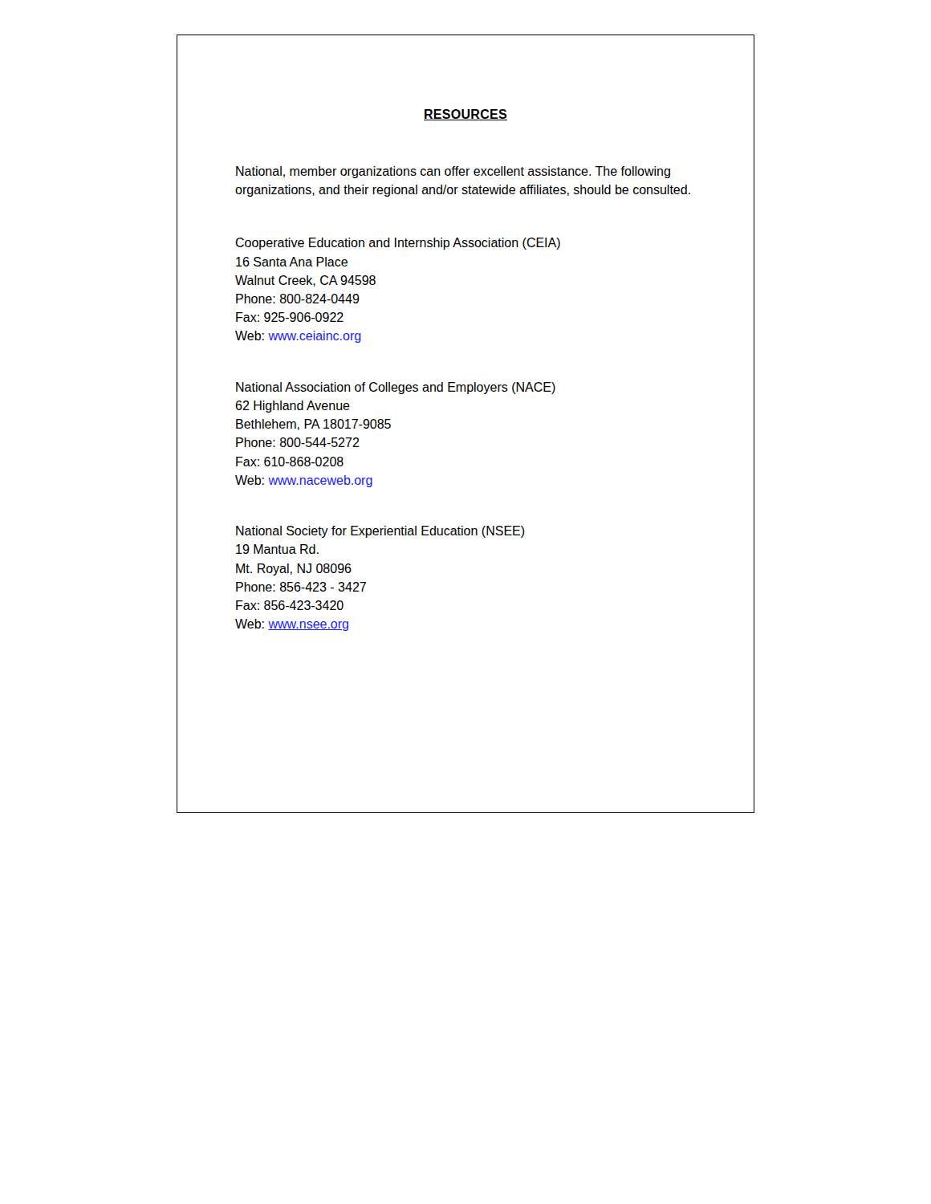RESOURCES
National, member organizations can offer excellent assistance. The following organizations, and their regional and/or statewide affiliates, should be consulted.
Cooperative Education and Internship Association (CEIA)
16 Santa Ana Place
Walnut Creek, CA 94598
Phone: 800-824-0449
Fax: 925-906-0922
Web: www.ceiainc.org
National Association of Colleges and Employers (NACE)
62 Highland Avenue
Bethlehem, PA 18017-9085
Phone: 800-544-5272
Fax: 610-868-0208
Web: www.naceweb.org
National Society for Experiential Education (NSEE)
19 Mantua Rd.
Mt. Royal, NJ 08096
Phone: 856-423 - 3427
Fax: 856-423-3420
Web: www.nsee.org